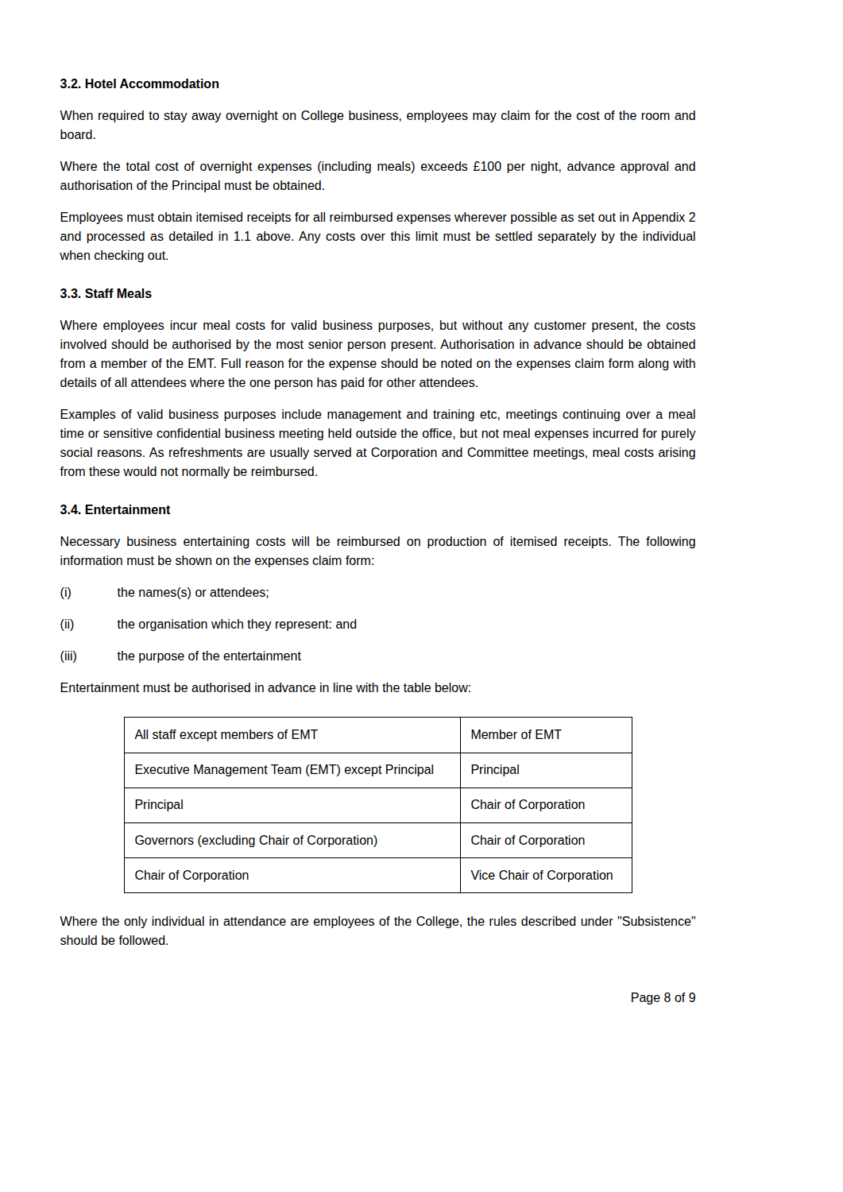3.2. Hotel Accommodation
When required to stay away overnight on College business, employees may claim for the cost of the room and board.
Where the total cost of overnight expenses (including meals) exceeds £100 per night, advance approval and authorisation of the Principal must be obtained.
Employees must obtain itemised receipts for all reimbursed expenses wherever possible as set out in Appendix 2 and processed as detailed in 1.1 above. Any costs over this limit must be settled separately by the individual when checking out.
3.3. Staff Meals
Where employees incur meal costs for valid business purposes, but without any customer present, the costs involved should be authorised by the most senior person present. Authorisation in advance should be obtained from a member of the EMT. Full reason for the expense should be noted on the expenses claim form along with details of all attendees where the one person has paid for other attendees.
Examples of valid business purposes include management and training etc, meetings continuing over a meal time or sensitive confidential business meeting held outside the office, but not meal expenses incurred for purely social reasons. As refreshments are usually served at Corporation and Committee meetings, meal costs arising from these would not normally be reimbursed.
3.4. Entertainment
Necessary business entertaining costs will be reimbursed on production of itemised receipts. The following information must be shown on the expenses claim form:
(i) the names(s) or attendees;
(ii) the organisation which they represent: and
(iii) the purpose of the entertainment
Entertainment must be authorised in advance in line with the table below:
| All staff except members of EMT | Member of EMT |
| Executive Management Team (EMT) except Principal | Principal |
| Principal | Chair of Corporation |
| Governors (excluding Chair of Corporation) | Chair of Corporation |
| Chair of Corporation | Vice Chair of Corporation |
Where the only individual in attendance are employees of the College, the rules described under "Subsistence" should be followed.
Page 8 of 9